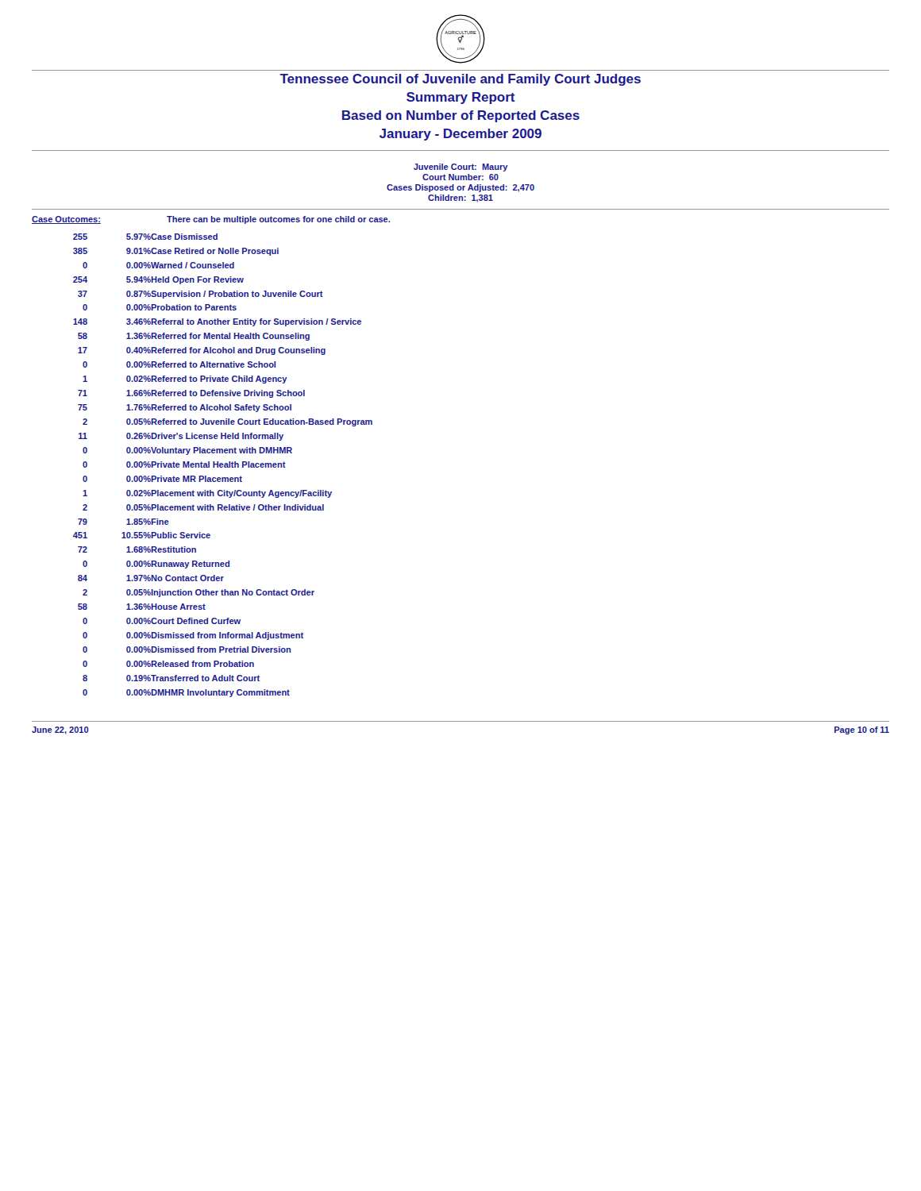Tennessee Council of Juvenile and Family Court Judges
Summary Report
Based on Number of Reported Cases
January - December 2009
Juvenile Court: Maury
Court Number: 60
Cases Disposed or Adjusted: 2,470
Children: 1,381
Case Outcomes: There can be multiple outcomes for one child or case.
| 255 | 5.97% | Case Dismissed |
| 385 | 9.01% | Case Retired or Nolle Prosequi |
| 0 | 0.00% | Warned / Counseled |
| 254 | 5.94% | Held Open For Review |
| 37 | 0.87% | Supervision / Probation to Juvenile Court |
| 0 | 0.00% | Probation to Parents |
| 148 | 3.46% | Referral to Another Entity for Supervision / Service |
| 58 | 1.36% | Referred for Mental Health Counseling |
| 17 | 0.40% | Referred for Alcohol and Drug Counseling |
| 0 | 0.00% | Referred to Alternative School |
| 1 | 0.02% | Referred to Private Child Agency |
| 71 | 1.66% | Referred to Defensive Driving School |
| 75 | 1.76% | Referred to Alcohol Safety School |
| 2 | 0.05% | Referred to Juvenile Court Education-Based Program |
| 11 | 0.26% | Driver's License Held Informally |
| 0 | 0.00% | Voluntary Placement with DMHMR |
| 0 | 0.00% | Private Mental Health Placement |
| 0 | 0.00% | Private MR Placement |
| 1 | 0.02% | Placement with City/County Agency/Facility |
| 2 | 0.05% | Placement with Relative / Other Individual |
| 79 | 1.85% | Fine |
| 451 | 10.55% | Public Service |
| 72 | 1.68% | Restitution |
| 0 | 0.00% | Runaway Returned |
| 84 | 1.97% | No Contact Order |
| 2 | 0.05% | Injunction Other than No Contact Order |
| 58 | 1.36% | House Arrest |
| 0 | 0.00% | Court Defined Curfew |
| 0 | 0.00% | Dismissed from Informal Adjustment |
| 0 | 0.00% | Dismissed from Pretrial Diversion |
| 0 | 0.00% | Released from Probation |
| 8 | 0.19% | Transferred to Adult Court |
| 0 | 0.00% | DMHMR Involuntary Commitment |
June 22, 2010 Page 10 of 11